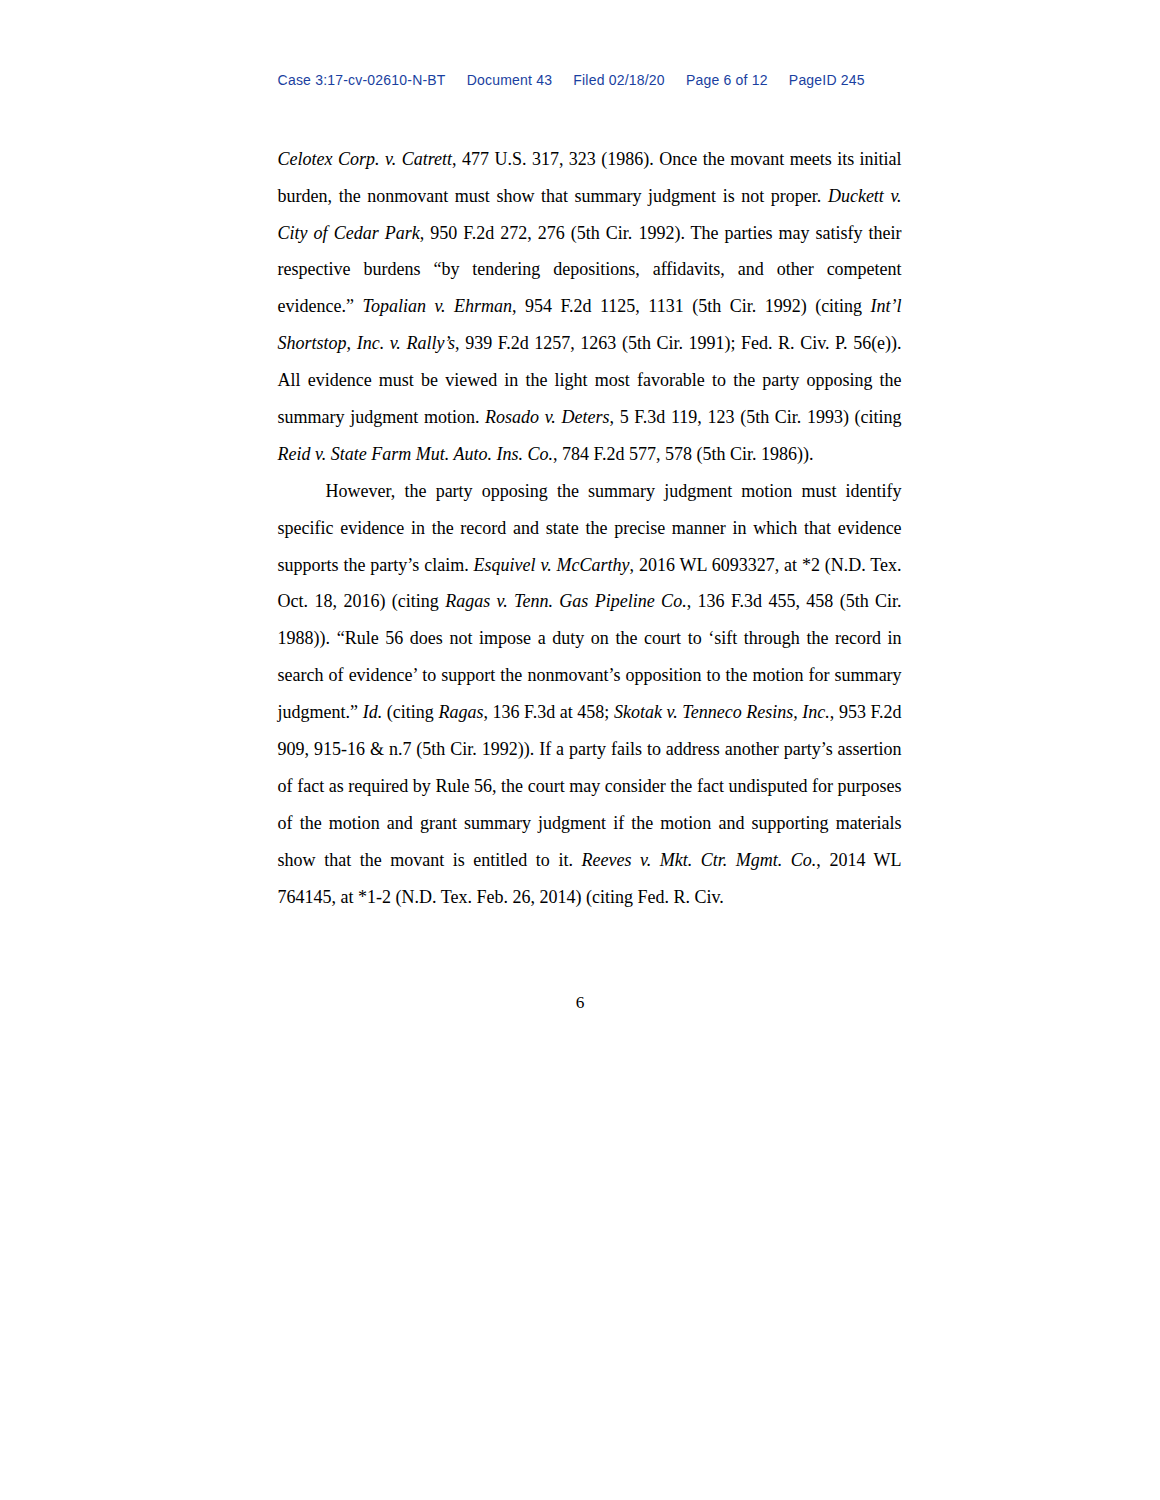Case 3:17-cv-02610-N-BT Document 43 Filed 02/18/20 Page 6 of 12 PageID 245
Celotex Corp. v. Catrett, 477 U.S. 317, 323 (1986). Once the movant meets its initial burden, the nonmovant must show that summary judgment is not proper. Duckett v. City of Cedar Park, 950 F.2d 272, 276 (5th Cir. 1992). The parties may satisfy their respective burdens “by tendering depositions, affidavits, and other competent evidence.” Topalian v. Ehrman, 954 F.2d 1125, 1131 (5th Cir. 1992) (citing Int’l Shortstop, Inc. v. Rally’s, 939 F.2d 1257, 1263 (5th Cir. 1991); Fed. R. Civ. P. 56(e)). All evidence must be viewed in the light most favorable to the party opposing the summary judgment motion. Rosado v. Deters, 5 F.3d 119, 123 (5th Cir. 1993) (citing Reid v. State Farm Mut. Auto. Ins. Co., 784 F.2d 577, 578 (5th Cir. 1986)).
However, the party opposing the summary judgment motion must identify specific evidence in the record and state the precise manner in which that evidence supports the party’s claim. Esquivel v. McCarthy, 2016 WL 6093327, at *2 (N.D. Tex. Oct. 18, 2016) (citing Ragas v. Tenn. Gas Pipeline Co., 136 F.3d 455, 458 (5th Cir. 1988)). “Rule 56 does not impose a duty on the court to ‘sift through the record in search of evidence’ to support the nonmovant’s opposition to the motion for summary judgment.” Id. (citing Ragas, 136 F.3d at 458; Skotak v. Tenneco Resins, Inc., 953 F.2d 909, 915-16 & n.7 (5th Cir. 1992)). If a party fails to address another party’s assertion of fact as required by Rule 56, the court may consider the fact undisputed for purposes of the motion and grant summary judgment if the motion and supporting materials show that the movant is entitled to it. Reeves v. Mkt. Ctr. Mgmt. Co., 2014 WL 764145, at *1-2 (N.D. Tex. Feb. 26, 2014) (citing Fed. R. Civ.
6